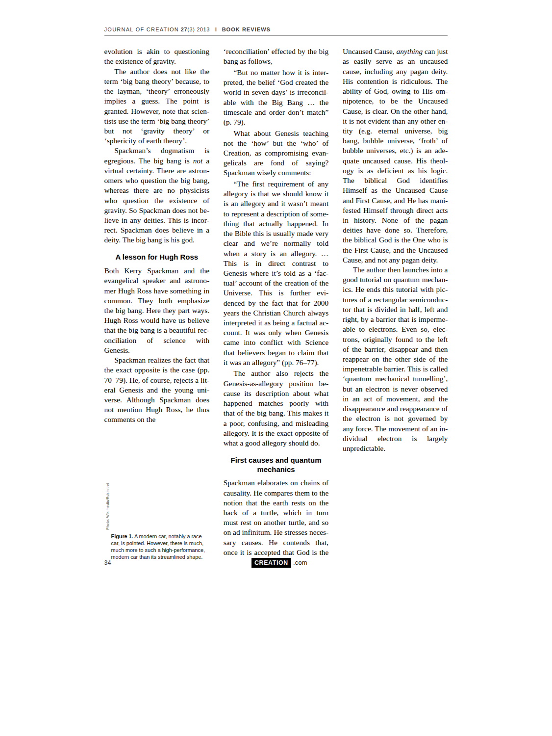JOURNAL OF CREATION 27(3) 2013 ‖ BOOK REVIEWS
evolution is akin to questioning the existence of gravity.
The author does not like the term ‘big bang theory’ because, to the layman, ‘theory’ erroneously implies a guess. The point is granted. However, note that scientists use the term ‘big bang theory’ but not ‘gravity theory’ or ‘sphericity of earth theory’.
Spackman’s dogmatism is egregious. The big bang is not a virtual certainty. There are astronomers who question the big bang, whereas there are no physicists who question the existence of gravity. So Spackman does not believe in any deities. This is incorrect. Spackman does believe in a deity. The big bang is his god.
A lesson for Hugh Ross
Both Kerry Spackman and the evangelical speaker and astronomer Hugh Ross have something in common. They both emphasize the big bang. Here they part ways. Hugh Ross would have us believe that the big bang is a beautiful reconciliation of science with Genesis.
Spackman realizes the fact that the exact opposite is the case (pp. 70–79). He, of course, rejects a literal Genesis and the young universe. Although Spackman does not mention Hugh Ross, he thus comments on the
Photo: Wikimedia/Rdsmith4
Figure 1. A modern car, notably a race car, is pointed. However, there is much, much more to such a high-performance, modern car than its streamlined shape.
‘reconciliation’ effected by the big bang as follows,
“But no matter how it is interpreted, the belief ‘God created the world in seven days’ is irreconcilable with the Big Bang … the timescale and order don’t match” (p. 79).
What about Genesis teaching not the ‘how’ but the ‘who’ of Creation, as compromising evangelicals are fond of saying? Spackman wisely comments:
“The first requirement of any allegory is that we should know it is an allegory and it wasn’t meant to represent a description of something that actually happened. In the Bible this is usually made very clear and we’re normally told when a story is an allegory. … This is in direct contrast to Genesis where it’s told as a ‘factual’ account of the creation of the Universe. This is further evidenced by the fact that for 2000 years the Christian Church always interpreted it as being a factual account. It was only when Genesis came into conflict with Science that believers began to claim that it was an allegory” (pp. 76–77).
The author also rejects the Genesis-as-allegory position because its description about what happened matches poorly with that of the big bang. This makes it a poor, confusing, and misleading allegory. It is the exact opposite of what a good allegory should do.
First causes and quantum
mechanics
Spackman elaborates on chains of causality. He compares them to the notion that the earth rests on the back of a turtle, which in turn must rest on another turtle, and so on ad infinitum. He stresses necessary causes. He contends that, once it is accepted that God is the Uncaused Cause, anything can just as easily serve as an uncaused cause, including any pagan deity. His contention is ridiculous. The ability of God, owing to His omnipotence, to be the Uncaused Cause, is clear. On the other hand, it is not evident than any other entity (e.g. eternal universe, big bang, bubble universe, ‘froth’ of bubble universes, etc.) is an adequate uncaused cause. His theology is as deficient as his logic. The biblical God identifies Himself as the Uncaused Cause and First Cause, and He has manifested Himself through direct acts in history. None of the pagan deities have done so. Therefore, the biblical God is the One who is the First Cause, and the Uncaused Cause, and not any pagan deity.
The author then launches into a good tutorial on quantum mechanics. He ends this tutorial with pictures of a rectangular semiconductor that is divided in half, left and right, by a barrier that is impermeable to electrons. Even so, electrons, originally found to the left of the barrier, disappear and then reappear on the other side of the impenetrable barrier. This is called ‘quantum mechanical tunnelling’, but an electron is never observed in an act of movement, and the disappearance and reappearance of the electron is not governed by any force. The movement of an individual electron is largely unpredictable.
34 CREATION.com